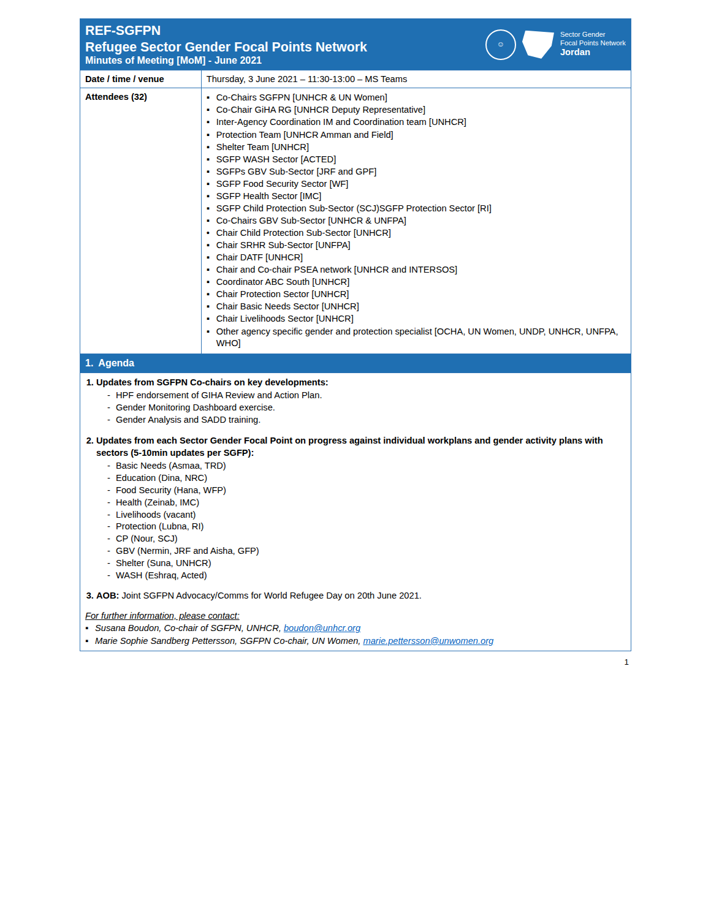| REF-SGFPN Refugee Sector Gender Focal Points Network Minutes of Meeting [MoM] - June 2021 ☺ Sector Gender Focal Points Network Jordan |
| Date / time / venue | Thursday, 3 June 2021 – 11:30-13:00 – MS Teams |
| Attendees (32) | Co-Chairs SGFPN [UNHCR & UN Women] Co-Chair GiHA RG [UNHCR Deputy Representative] Inter-Agency Coordination IM and Coordination team [UNHCR] Protection Team [UNHCR Amman and Field] Shelter Team [UNHCR] SGFP WASH Sector [ACTED] SGFPs GBV Sub-Sector [JRF and GPF] SGFP Food Security Sector [WF] SGFP Health Sector [IMC] SGFP Child Protection Sub-Sector (SCJ)SGFP Protection Sector [RI] Co-Chairs GBV Sub-Sector [UNHCR & UNFPA] Chair Child Protection Sub-Sector [UNHCR] Chair SRHR Sub-Sector [UNFPA] Chair DATF [UNHCR] Chair and Co-chair PSEA network [UNHCR and INTERSOS] Coordinator ABC South [UNHCR] Chair Protection Sector [UNHCR] Chair Basic Needs Sector [UNHCR] Chair Livelihoods Sector [UNHCR] Other agency specific gender and protection specialist [OCHA, UN Women, UNDP, UNHCR, UNFPA, WHO] |
| 1. Agenda |
| Updates from SGFPN Co-chairs on key developments: HPF endorsement of GIHA Review and Action Plan. Gender Monitoring Dashboard exercise. Gender Analysis and SADD training. Updates from each Sector Gender Focal Point on progress against individual workplans and gender activity plans with sectors (5-10min updates per SGFP): Basic Needs (Asmaa, TRD) Education (Dina, NRC) Food Security (Hana, WFP) Health (Zeinab, IMC) Livelihoods (vacant) Protection (Lubna, RI) CP (Nour, SCJ) GBV (Nermin, JRF and Aisha, GFP) Shelter (Suna, UNHCR) WASH (Eshraq, Acted) AOB: Joint SGFPN Advocacy/Comms for World Refugee Day on 20th June 2021. For further information, please contact: Susana Boudon, Co-chair of SGFPN, UNHCR, boudon@unhcr.org Marie Sophie Sandberg Pettersson, SGFPN Co-chair, UN Women, marie.pettersson@unwomen.org |
1